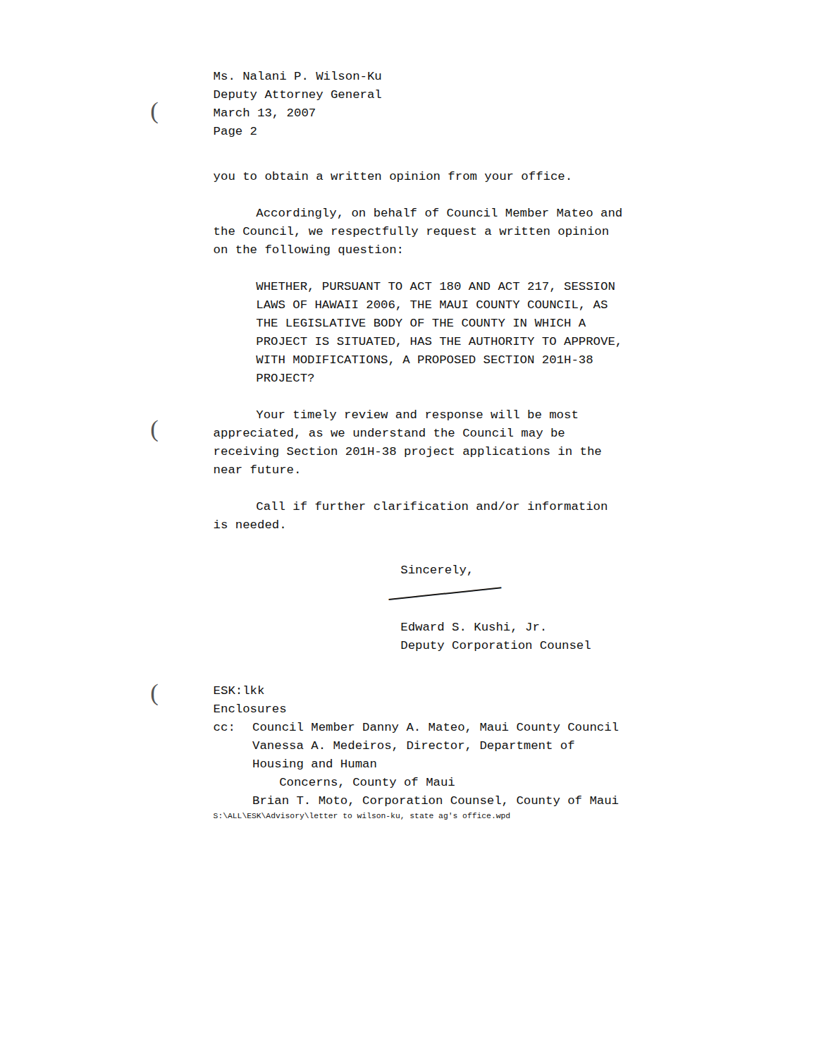( ( (
Ms. Nalani P. Wilson-Ku
Deputy Attorney General
March 13, 2007
Page 2
you to obtain a written opinion from your office.
Accordingly, on behalf of Council Member Mateo and the Council, we respectfully request a written opinion on the following question:
WHETHER, PURSUANT TO ACT 180 AND ACT 217, SESSION LAWS OF HAWAII 2006, THE MAUI COUNTY COUNCIL, AS THE LEGISLATIVE BODY OF THE COUNTY IN WHICH A PROJECT IS SITUATED, HAS THE AUTHORITY TO APPROVE, WITH MODIFICATIONS, A PROPOSED SECTION 201H-38 PROJECT?
Your timely review and response will be most appreciated, as we understand the Council may be receiving Section 201H-38 project applications in the near future.
Call if further clarification and/or information is needed.
Sincerely,
————
Edward S. Kushi, Jr.
Deputy Corporation Counsel
ESK:lkk
Enclosures
cc:
Council Member Danny A. Mateo, Maui County Council
Vanessa A. Medeiros, Director, Department of Housing and Human
Concerns, County of Maui
Brian T. Moto, Corporation Counsel, County of Maui
S:\ALL\ESK\Advisory\letter to wilson-ku, state ag's office.wpd